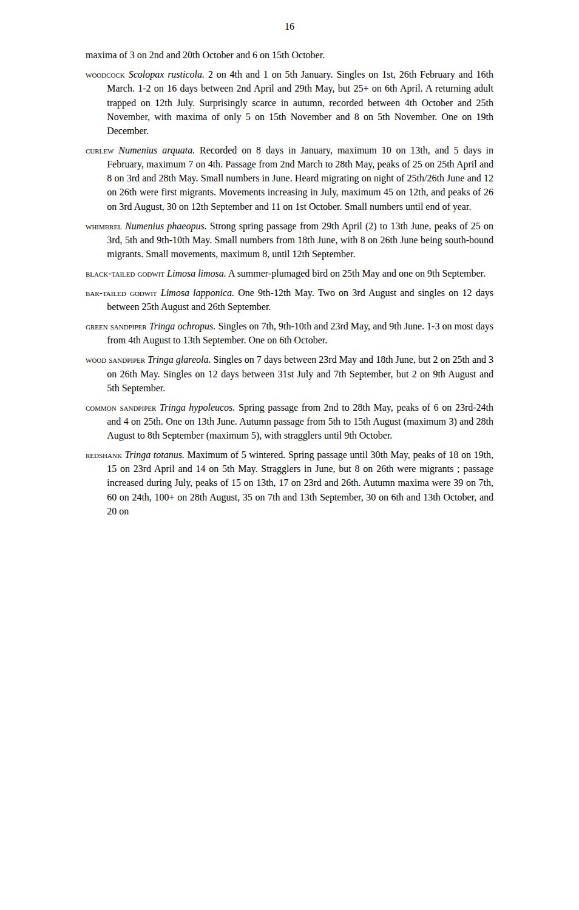16
maxima of 3 on 2nd and 20th October and 6 on 15th October.
Woodcock Scolopax rusticola. 2 on 4th and 1 on 5th January. Singles on 1st, 26th February and 16th March. 1-2 on 16 days between 2nd April and 29th May, but 25+ on 6th April. A returning adult trapped on 12th July. Surprisingly scarce in autumn, recorded between 4th October and 25th November, with maxima of only 5 on 15th November and 8 on 5th November. One on 19th December.
Curlew Numenius arquata. Recorded on 8 days in January, maximum 10 on 13th, and 5 days in February, maximum 7 on 4th. Passage from 2nd March to 28th May, peaks of 25 on 25th April and 8 on 3rd and 28th May. Small numbers in June. Heard migrating on night of 25th/26th June and 12 on 26th were first migrants. Movements increasing in July, maximum 45 on 12th, and peaks of 26 on 3rd August, 30 on 12th September and 11 on 1st October. Small numbers until end of year.
Whimbrel Numenius phaeopus. Strong spring passage from 29th April (2) to 13th June, peaks of 25 on 3rd, 5th and 9th-10th May. Small numbers from 18th June, with 8 on 26th June being south-bound migrants. Small movements, maximum 8, until 12th September.
Black-tailed Godwit Limosa limosa. A summer-plumaged bird on 25th May and one on 9th September.
Bar-tailed Godwit Limosa lapponica. One 9th-12th May. Two on 3rd August and singles on 12 days between 25th August and 26th September.
Green Sandpiper Tringa ochropus. Singles on 7th, 9th-10th and 23rd May, and 9th June. 1-3 on most days from 4th August to 13th September. One on 6th October.
Wood Sandpiper Tringa glareola. Singles on 7 days between 23rd May and 18th June, but 2 on 25th and 3 on 26th May. Singles on 12 days between 31st July and 7th September, but 2 on 9th August and 5th September.
Common Sandpiper Tringa hypoleucos. Spring passage from 2nd to 28th May, peaks of 6 on 23rd-24th and 4 on 25th. One on 13th June. Autumn passage from 5th to 15th August (maximum 3) and 28th August to 8th September (maximum 5), with stragglers until 9th October.
Redshank Tringa totanus. Maximum of 5 wintered. Spring passage until 30th May, peaks of 18 on 19th, 15 on 23rd April and 14 on 5th May. Stragglers in June, but 8 on 26th were migrants ; passage increased during July, peaks of 15 on 13th, 17 on 23rd and 26th. Autumn maxima were 39 on 7th, 60 on 24th, 100+ on 28th August, 35 on 7th and 13th September, 30 on 6th and 13th October, and 20 on